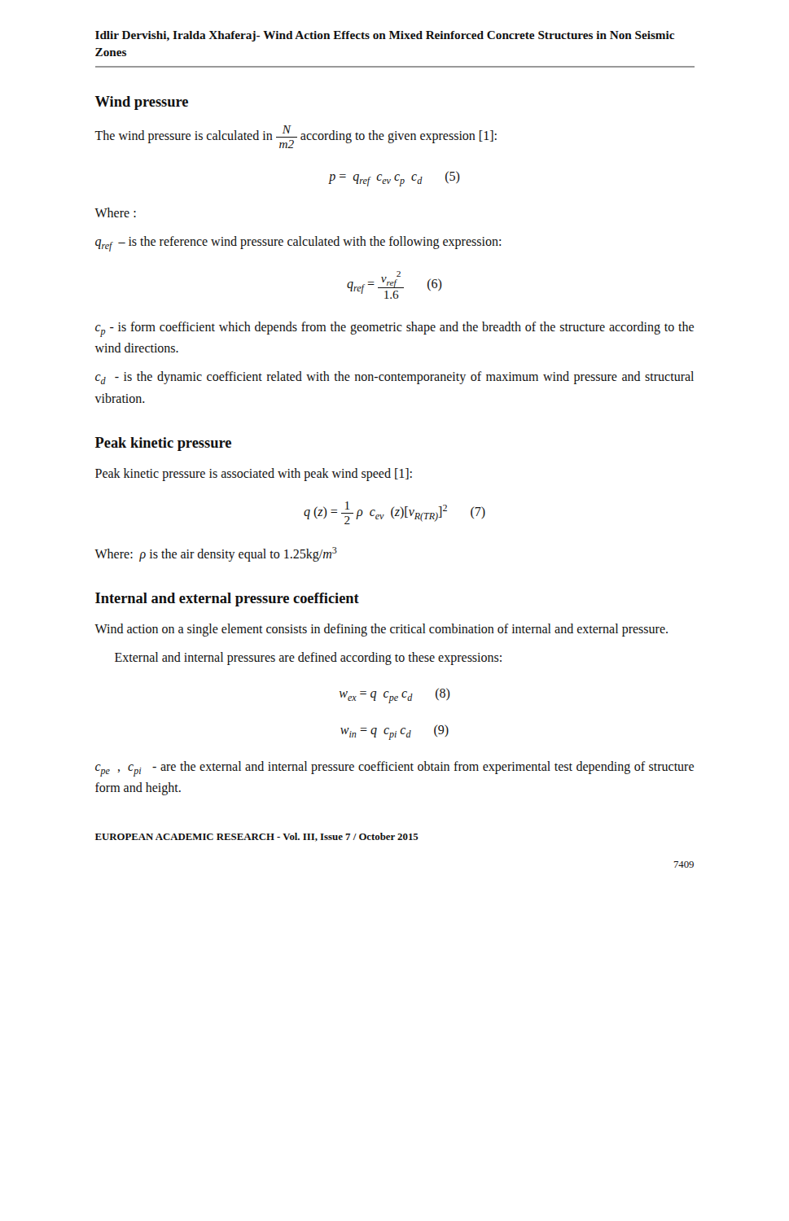Idlir Dervishi, Iralda Xhaferaj- Wind Action Effects on Mixed Reinforced Concrete Structures in Non Seismic Zones
Wind pressure
The wind pressure is calculated in Nm2 according to the given expression [1]:
p = qref cev cp cd (5)
Where :
qref – is the reference wind pressure calculated with the following expression:
qref = vref21.6 (6)
cp - is form coefficient which depends from the geometric shape and the breadth of the structure according to the wind directions.
cd - is the dynamic coefficient related with the non-contemporaneity of maximum wind pressure and structural vibration.
Peak kinetic pressure
Peak kinetic pressure is associated with peak wind speed [1]:
q (z) = 12 ρ cev (z)[vR(TR)]2 (7)
Where: ρ is the air density equal to 1.25kg/m3
Internal and external pressure coefficient
Wind action on a single element consists in defining the critical combination of internal and external pressure.
External and internal pressures are defined according to these expressions:
wex = q cpe cd (8)
win = q cpi cd (9)
cpe , cpi - are the external and internal pressure coefficient obtain from experimental test depending of structure form and height.
EUROPEAN ACADEMIC RESEARCH - Vol. III, Issue 7 / October 2015
7409